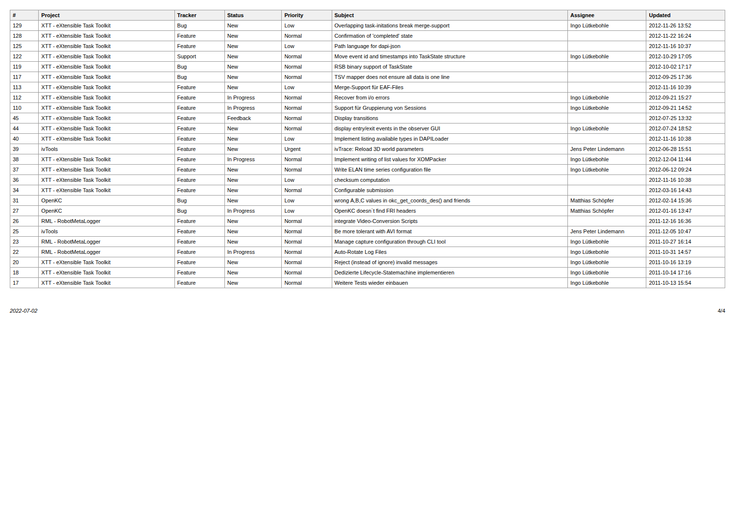| # | Project | Tracker | Status | Priority | Subject | Assignee | Updated |
| --- | --- | --- | --- | --- | --- | --- | --- |
| 129 | XTT - eXtensible Task Toolkit | Bug | New | Low | Overlapping task-initations break merge-support | Ingo Lütkebohle | 2012-11-26 13:52 |
| 128 | XTT - eXtensible Task Toolkit | Feature | New | Normal | Confirmation of 'completed' state | | 2012-11-22 16:24 |
| 125 | XTT - eXtensible Task Toolkit | Feature | New | Low | Path language for dapi-json | | 2012-11-16 10:37 |
| 122 | XTT - eXtensible Task Toolkit | Support | New | Normal | Move event id and timestamps into TaskState structure | Ingo Lütkebohle | 2012-10-29 17:05 |
| 119 | XTT - eXtensible Task Toolkit | Bug | New | Normal | RSB binary support of TaskState | | 2012-10-02 17:17 |
| 117 | XTT - eXtensible Task Toolkit | Bug | New | Normal | TSV mapper does not ensure all data is one line | | 2012-09-25 17:36 |
| 113 | XTT - eXtensible Task Toolkit | Feature | New | Low | Merge-Support für EAF-Files | | 2012-11-16 10:39 |
| 112 | XTT - eXtensible Task Toolkit | Feature | In Progress | Normal | Recover from i/o errors | Ingo Lütkebohle | 2012-09-21 15:27 |
| 110 | XTT - eXtensible Task Toolkit | Feature | In Progress | Normal | Support für Gruppierung von Sessions | Ingo Lütkebohle | 2012-09-21 14:52 |
| 45 | XTT - eXtensible Task Toolkit | Feature | Feedback | Normal | Display transitions | | 2012-07-25 13:32 |
| 44 | XTT - eXtensible Task Toolkit | Feature | New | Normal | display entry/exit events in the observer GUI | Ingo Lütkebohle | 2012-07-24 18:52 |
| 40 | XTT - eXtensible Task Toolkit | Feature | New | Low | Implement listing available types in DAPILoader | | 2012-11-16 10:38 |
| 39 | ivTools | Feature | New | Urgent | ivTrace: Reload 3D world parameters | Jens Peter Lindemann | 2012-06-28 15:51 |
| 38 | XTT - eXtensible Task Toolkit | Feature | In Progress | Normal | Implement writing of list values for XOMPacker | Ingo Lütkebohle | 2012-12-04 11:44 |
| 37 | XTT - eXtensible Task Toolkit | Feature | New | Normal | Write ELAN time series configuration file | Ingo Lütkebohle | 2012-06-12 09:24 |
| 36 | XTT - eXtensible Task Toolkit | Feature | New | Low | checksum computation | | 2012-11-16 10:38 |
| 34 | XTT - eXtensible Task Toolkit | Feature | New | Normal | Configurable submission | | 2012-03-16 14:43 |
| 31 | OpenKC | Bug | New | Low | wrong A,B,C values in okc_get_coords_des() and friends | Matthias Schöpfer | 2012-02-14 15:36 |
| 27 | OpenKC | Bug | In Progress | Low | OpenKC doesn`t find FRI headers | Matthias Schöpfer | 2012-01-16 13:47 |
| 26 | RML - RobotMetaLogger | Feature | New | Normal | integrate Video-Conversion Scripts | | 2011-12-16 16:36 |
| 25 | ivTools | Feature | New | Normal | Be more tolerant with AVI format | Jens Peter Lindemann | 2011-12-05 10:47 |
| 23 | RML - RobotMetaLogger | Feature | New | Normal | Manage capture configuration through CLI tool | Ingo Lütkebohle | 2011-10-27 16:14 |
| 22 | RML - RobotMetaLogger | Feature | In Progress | Normal | Auto-Rotate Log Files | Ingo Lütkebohle | 2011-10-31 14:57 |
| 20 | XTT - eXtensible Task Toolkit | Feature | New | Normal | Reject (instead of ignore) invalid messages | Ingo Lütkebohle | 2011-10-16 13:19 |
| 18 | XTT - eXtensible Task Toolkit | Feature | New | Normal | Dedizierte Lifecycle-Statemachine implementieren | Ingo Lütkebohle | 2011-10-14 17:16 |
| 17 | XTT - eXtensible Task Toolkit | Feature | New | Normal | Weitere Tests wieder einbauen | Ingo Lütkebohle | 2011-10-13 15:54 |
2022-07-02 4/4